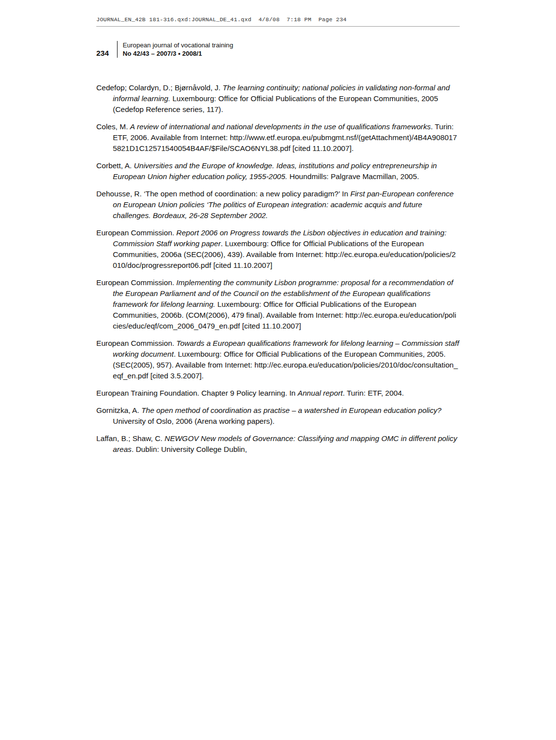JOURNAL_EN_42B 181-316.qxd:JOURNAL_DE_41.qxd 4/8/08 7:18 PM Page 234
234 European journal of vocational training
No 42/43 – 2007/3 • 2008/1
Cedefop; Colardyn, D.; Bjørnåvold, J. The learning continuity; national policies in validating non-formal and informal learning. Luxembourg: Office for Official Publications of the European Communities, 2005 (Cedefop Reference series, 117).
Coles, M. A review of international and national developments in the use of qualifications frameworks. Turin: ETF, 2006. Available from Internet: http://www.etf.europa.eu/pubmgmt.nsf/(getAttachment)/4B4A9080175821D1C12571540054B4AF/$File/SCAO6NYL38.pdf [cited 11.10.2007].
Corbett, A. Universities and the Europe of knowledge. Ideas, institutions and policy entrepreneurship in European Union higher education policy, 1955-2005. Houndmills: Palgrave Macmillan, 2005.
Dehousse, R. ‘The open method of coordination: a new policy paradigm?’ In First pan-European conference on European Union policies ‘The politics of European integration: academic acquis and future challenges. Bordeaux, 26-28 September 2002.
European Commission. Report 2006 on Progress towards the Lisbon objectives in education and training: Commission Staff working paper. Luxembourg: Office for Official Publications of the European Communities, 2006a (SEC(2006), 439). Available from Internet: http://ec.europa.eu/education/policies/2010/doc/progressreport06.pdf [cited 11.10.2007]
European Commission. Implementing the community Lisbon programme: proposal for a recommendation of the European Parliament and of the Council on the establishment of the European qualifications framework for lifelong learning. Luxembourg: Office for Official Publications of the European Communities, 2006b. (COM(2006), 479 final). Available from Internet: http://ec.europa.eu/education/policies/educ/eqf/com_2006_0479_en.pdf [cited 11.10.2007]
European Commission. Towards a European qualifications framework for lifelong learning – Commission staff working document. Luxembourg: Office for Official Publications of the European Communities, 2005. (SEC(2005), 957). Available from Internet: http://ec.europa.eu/education/policies/2010/doc/consultation_eqf_en.pdf [cited 3.5.2007].
European Training Foundation. Chapter 9 Policy learning. In Annual report. Turin: ETF, 2004.
Gornitzka, A. The open method of coordination as practise – a watershed in European education policy? University of Oslo, 2006 (Arena working papers).
Laffan, B.; Shaw, C. NEWGOV New models of Governance: Classifying and mapping OMC in different policy areas. Dublin: University College Dublin,